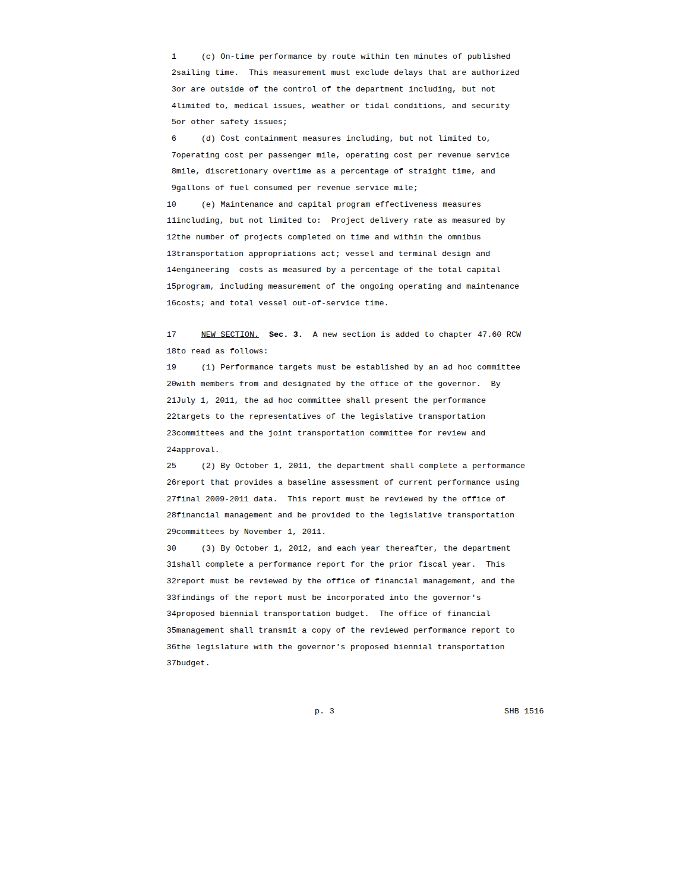| 1 | (c) On-time performance by route within ten minutes of published |
| 2 | sailing time. This measurement must exclude delays that are authorized |
| 3 | or are outside of the control of the department including, but not |
| 4 | limited to, medical issues, weather or tidal conditions, and security |
| 5 | or other safety issues; |
| 6 | (d) Cost containment measures including, but not limited to, |
| 7 | operating cost per passenger mile, operating cost per revenue service |
| 8 | mile, discretionary overtime as a percentage of straight time, and |
| 9 | gallons of fuel consumed per revenue service mile; |
| 10 | (e) Maintenance and capital program effectiveness measures |
| 11 | including, but not limited to: Project delivery rate as measured by |
| 12 | the number of projects completed on time and within the omnibus |
| 13 | transportation appropriations act; vessel and terminal design and |
| 14 | engineering costs as measured by a percentage of the total capital |
| 15 | program, including measurement of the ongoing operating and maintenance |
| 16 | costs; and total vessel out-of-service time. |
| 17 | NEW SECTION. Sec. 3. A new section is added to chapter 47.60 RCW |
| 18 | to read as follows: |
| 19 | (1) Performance targets must be established by an ad hoc committee |
| 20 | with members from and designated by the office of the governor. By |
| 21 | July 1, 2011, the ad hoc committee shall present the performance |
| 22 | targets to the representatives of the legislative transportation |
| 23 | committees and the joint transportation committee for review and |
| 24 | approval. |
| 25 | (2) By October 1, 2011, the department shall complete a performance |
| 26 | report that provides a baseline assessment of current performance using |
| 27 | final 2009-2011 data. This report must be reviewed by the office of |
| 28 | financial management and be provided to the legislative transportation |
| 29 | committees by November 1, 2011. |
| 30 | (3) By October 1, 2012, and each year thereafter, the department |
| 31 | shall complete a performance report for the prior fiscal year. This |
| 32 | report must be reviewed by the office of financial management, and the |
| 33 | findings of the report must be incorporated into the governor's |
| 34 | proposed biennial transportation budget. The office of financial |
| 35 | management shall transmit a copy of the reviewed performance report to |
| 36 | the legislature with the governor's proposed biennial transportation |
| 37 | budget. |
p. 3SHB 1516